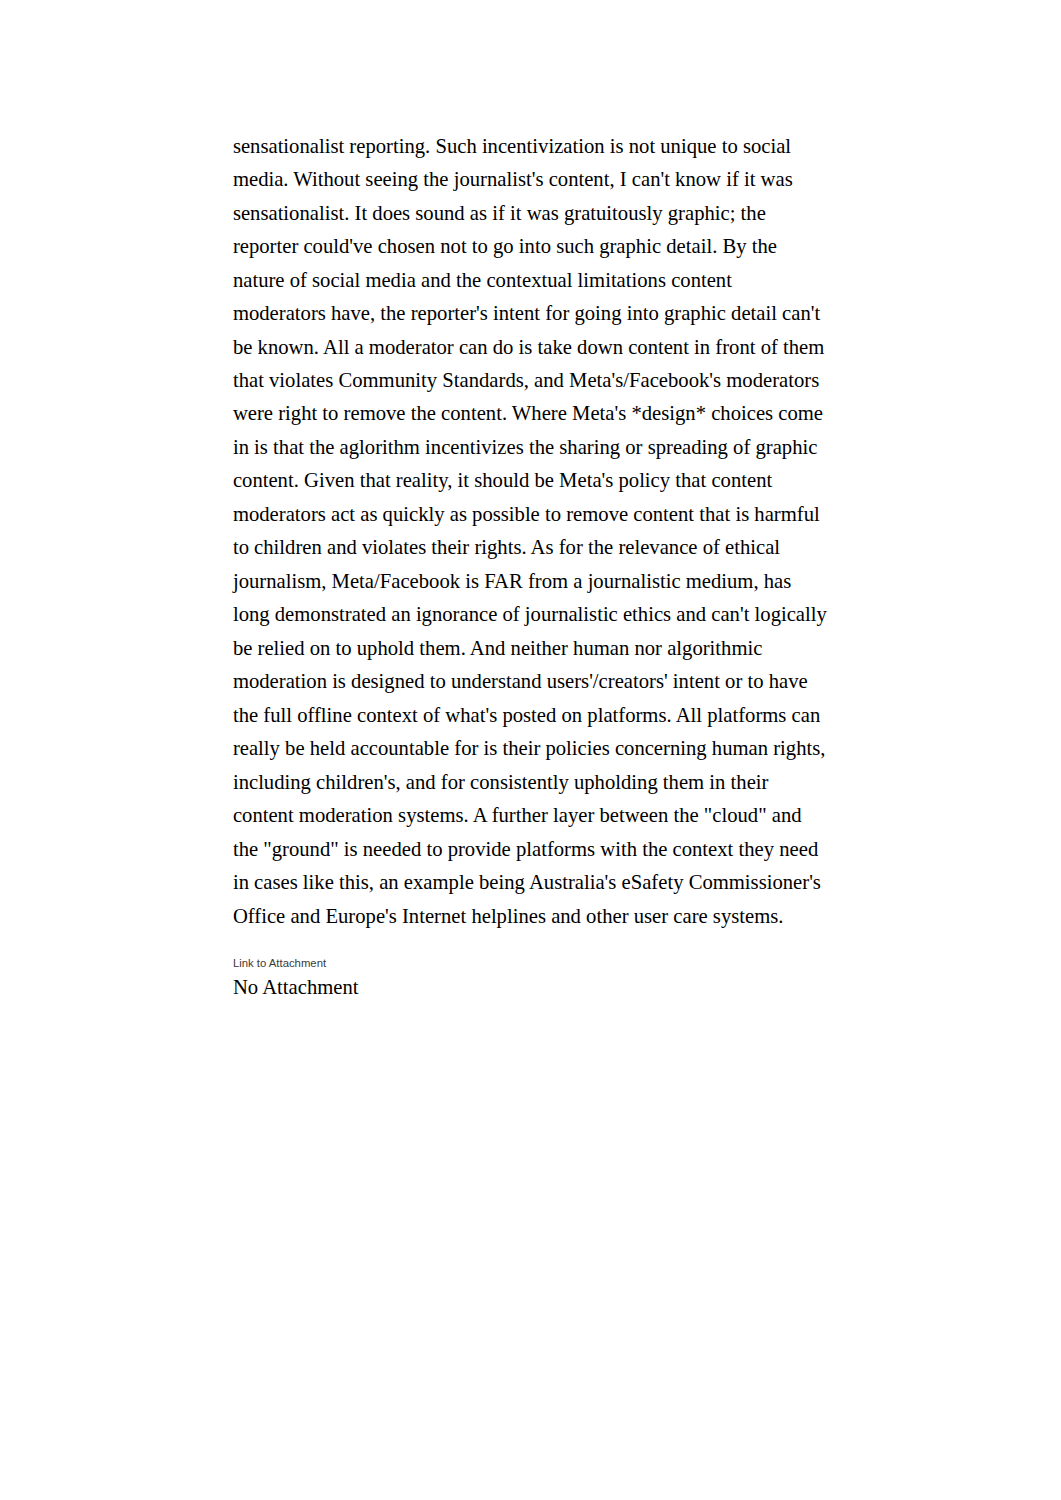sensationalist reporting. Such incentivization is not unique to social media. Without seeing the journalist's content, I can't know if it was sensationalist. It does sound as if it was gratuitously graphic; the reporter could've chosen not to go into such graphic detail. By the nature of social media and the contextual limitations content moderators have, the reporter's intent for going into graphic detail can't be known. All a moderator can do is take down content in front of them that violates Community Standards, and Meta's/Facebook's moderators were right to remove the content. Where Meta's *design* choices come in is that the aglorithm incentivizes the sharing or spreading of graphic content. Given that reality, it should be Meta's policy that content moderators act as quickly as possible to remove content that is harmful to children and violates their rights. As for the relevance of ethical journalism, Meta/Facebook is FAR from a journalistic medium, has long demonstrated an ignorance of journalistic ethics and can't logically be relied on to uphold them. And neither human nor algorithmic moderation is designed to understand users'/creators' intent or to have the full offline context of what's posted on platforms. All platforms can really be held accountable for is their policies concerning human rights, including children's, and for consistently upholding them in their content moderation systems. A further layer between the "cloud" and the "ground" is needed to provide platforms with the context they need in cases like this, an example being Australia's eSafety Commissioner's Office and Europe's Internet helplines and other user care systems.
Link to Attachment
No Attachment